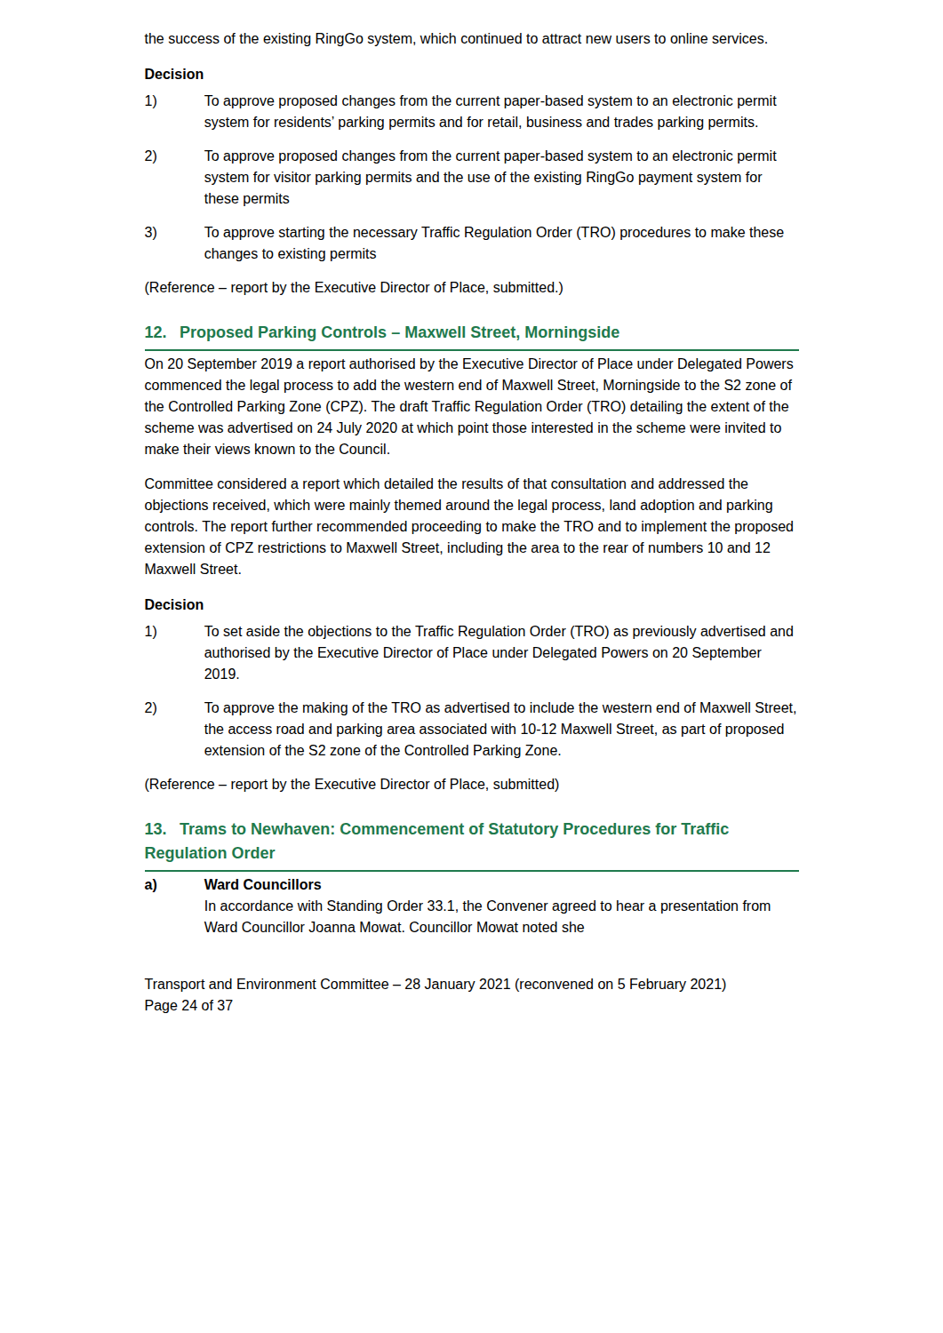the success of the existing RingGo system, which continued to attract new users to online services.
Decision
1) To approve proposed changes from the current paper-based system to an electronic permit system for residents’ parking permits and for retail, business and trades parking permits.
2) To approve proposed changes from the current paper-based system to an electronic permit system for visitor parking permits and the use of the existing RingGo payment system for these permits
3) To approve starting the necessary Traffic Regulation Order (TRO) procedures to make these changes to existing permits
(Reference – report by the Executive Director of Place, submitted.)
12. Proposed Parking Controls – Maxwell Street, Morningside
On 20 September 2019 a report authorised by the Executive Director of Place under Delegated Powers commenced the legal process to add the western end of Maxwell Street, Morningside to the S2 zone of the Controlled Parking Zone (CPZ). The draft Traffic Regulation Order (TRO) detailing the extent of the scheme was advertised on 24 July 2020 at which point those interested in the scheme were invited to make their views known to the Council.
Committee considered a report which detailed the results of that consultation and addressed the objections received, which were mainly themed around the legal process, land adoption and parking controls. The report further recommended proceeding to make the TRO and to implement the proposed extension of CPZ restrictions to Maxwell Street, including the area to the rear of numbers 10 and 12 Maxwell Street.
Decision
1) To set aside the objections to the Traffic Regulation Order (TRO) as previously advertised and authorised by the Executive Director of Place under Delegated Powers on 20 September 2019.
2) To approve the making of the TRO as advertised to include the western end of Maxwell Street, the access road and parking area associated with 10-12 Maxwell Street, as part of proposed extension of the S2 zone of the Controlled Parking Zone.
(Reference – report by the Executive Director of Place, submitted)
13. Trams to Newhaven: Commencement of Statutory Procedures for Traffic Regulation Order
a) Ward Councillors
In accordance with Standing Order 33.1, the Convener agreed to hear a presentation from Ward Councillor Joanna Mowat. Councillor Mowat noted she
Transport and Environment Committee – 28 January 2021 (reconvened on 5 February 2021)
Page 24 of 37